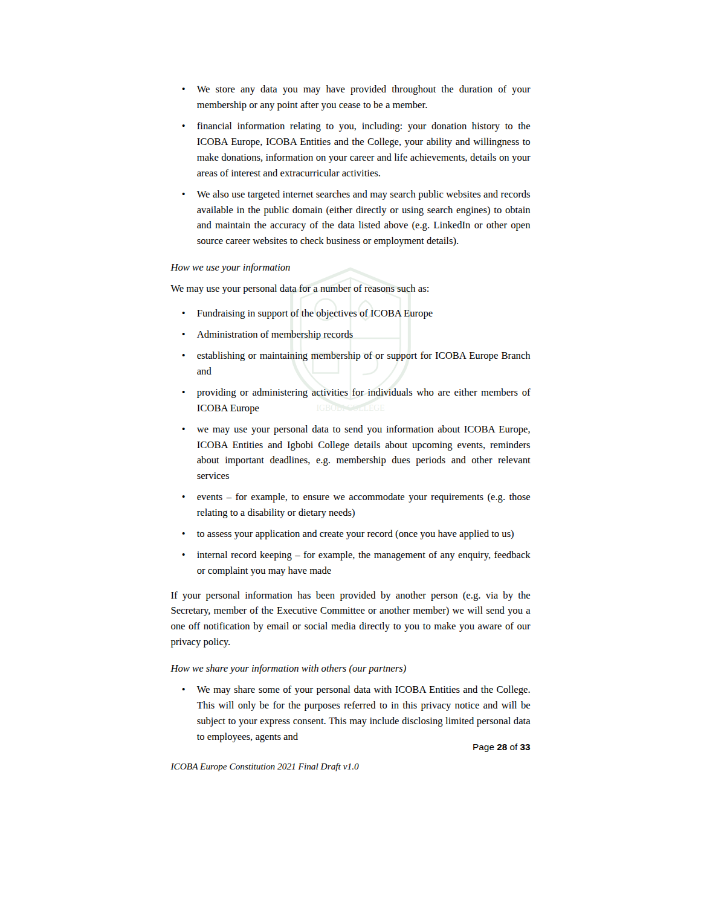IGBOBI COLLEGE
We store any data you may have provided throughout the duration of your membership or any point after you cease to be a member.
financial information relating to you, including: your donation history to the ICOBA Europe, ICOBA Entities and the College, your ability and willingness to make donations, information on your career and life achievements, details on your areas of interest and extracurricular activities.
We also use targeted internet searches and may search public websites and records available in the public domain (either directly or using search engines) to obtain and maintain the accuracy of the data listed above (e.g. LinkedIn or other open source career websites to check business or employment details).
How we use your information
We may use your personal data for a number of reasons such as:
Fundraising in support of the objectives of ICOBA Europe
Administration of membership records
establishing or maintaining membership of or support for ICOBA Europe Branch and
providing or administering activities for individuals who are either members of ICOBA Europe
we may use your personal data to send you information about ICOBA Europe, ICOBA Entities and Igbobi College details about upcoming events, reminders about important deadlines, e.g. membership dues periods and other relevant services
events – for example, to ensure we accommodate your requirements (e.g. those relating to a disability or dietary needs)
to assess your application and create your record (once you have applied to us)
internal record keeping – for example, the management of any enquiry, feedback or complaint you may have made
If your personal information has been provided by another person (e.g. via by the Secretary, member of the Executive Committee or another member) we will send you a one off notification by email or social media directly to you to make you aware of our privacy policy.
How we share your information with others (our partners)
We may share some of your personal data with ICOBA Entities and the College. This will only be for the purposes referred to in this privacy notice and will be subject to your express consent. This may include disclosing limited personal data to employees, agents and
Page 28 of 33
ICOBA Europe Constitution 2021 Final Draft v1.0